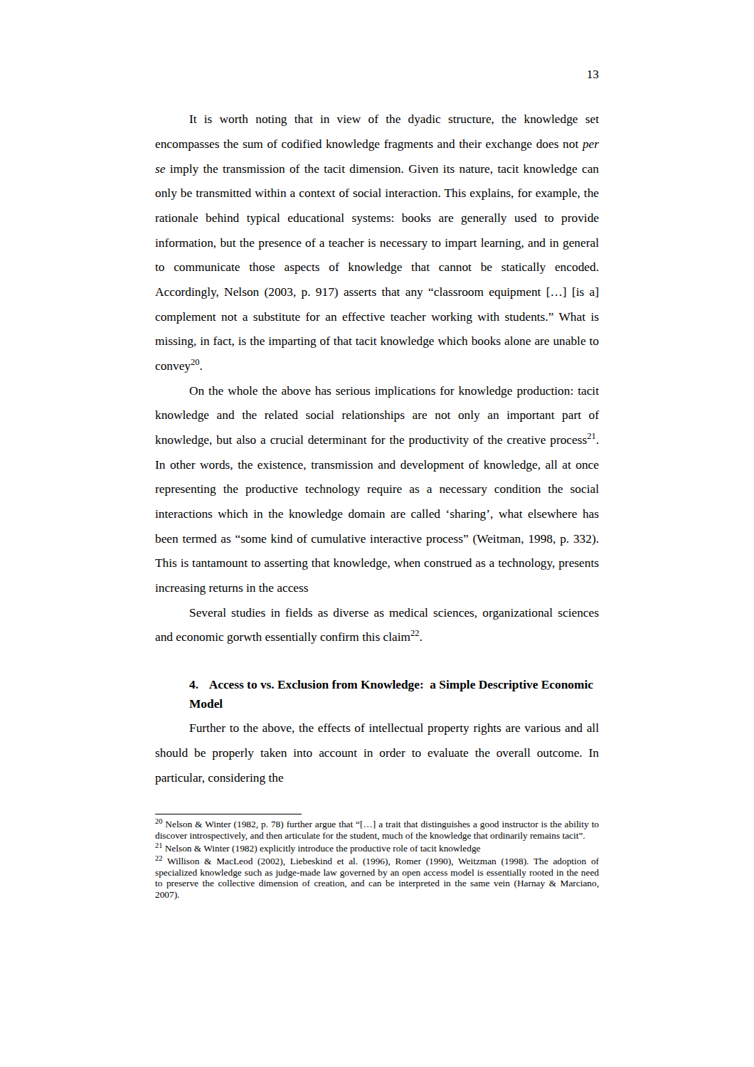13
It is worth noting that in view of the dyadic structure, the knowledge set encompasses the sum of codified knowledge fragments and their exchange does not per se imply the transmission of the tacit dimension. Given its nature, tacit knowledge can only be transmitted within a context of social interaction. This explains, for example, the rationale behind typical educational systems: books are generally used to provide information, but the presence of a teacher is necessary to impart learning, and in general to communicate those aspects of knowledge that cannot be statically encoded. Accordingly, Nelson (2003, p. 917) asserts that any “classroom equipment […] [is a] complement not a substitute for an effective teacher working with students.” What is missing, in fact, is the imparting of that tacit knowledge which books alone are unable to convey20.
On the whole the above has serious implications for knowledge production: tacit knowledge and the related social relationships are not only an important part of knowledge, but also a crucial determinant for the productivity of the creative process21. In other words, the existence, transmission and development of knowledge, all at once representing the productive technology require as a necessary condition the social interactions which in the knowledge domain are called ‘sharing’, what elsewhere has been termed as “some kind of cumulative interactive process” (Weitman, 1998, p. 332). This is tantamount to asserting that knowledge, when construed as a technology, presents increasing returns in the access
Several studies in fields as diverse as medical sciences, organizational sciences and economic gorwth essentially confirm this claim22.
4. Access to vs. Exclusion from Knowledge: a Simple Descriptive Economic Model
Further to the above, the effects of intellectual property rights are various and all should be properly taken into account in order to evaluate the overall outcome. In particular, considering the
20 Nelson & Winter (1982, p. 78) further argue that “[…] a trait that distinguishes a good instructor is the ability to discover introspectively, and then articulate for the student, much of the knowledge that ordinarily remains tacit”.
21 Nelson & Winter (1982) explicitly introduce the productive role of tacit knowledge
22 Willison & MacLeod (2002), Liebeskind et al. (1996), Romer (1990), Weitzman (1998). The adoption of specialized knowledge such as judge-made law governed by an open access model is essentially rooted in the need to preserve the collective dimension of creation, and can be interpreted in the same vein (Harnay & Marciano, 2007).